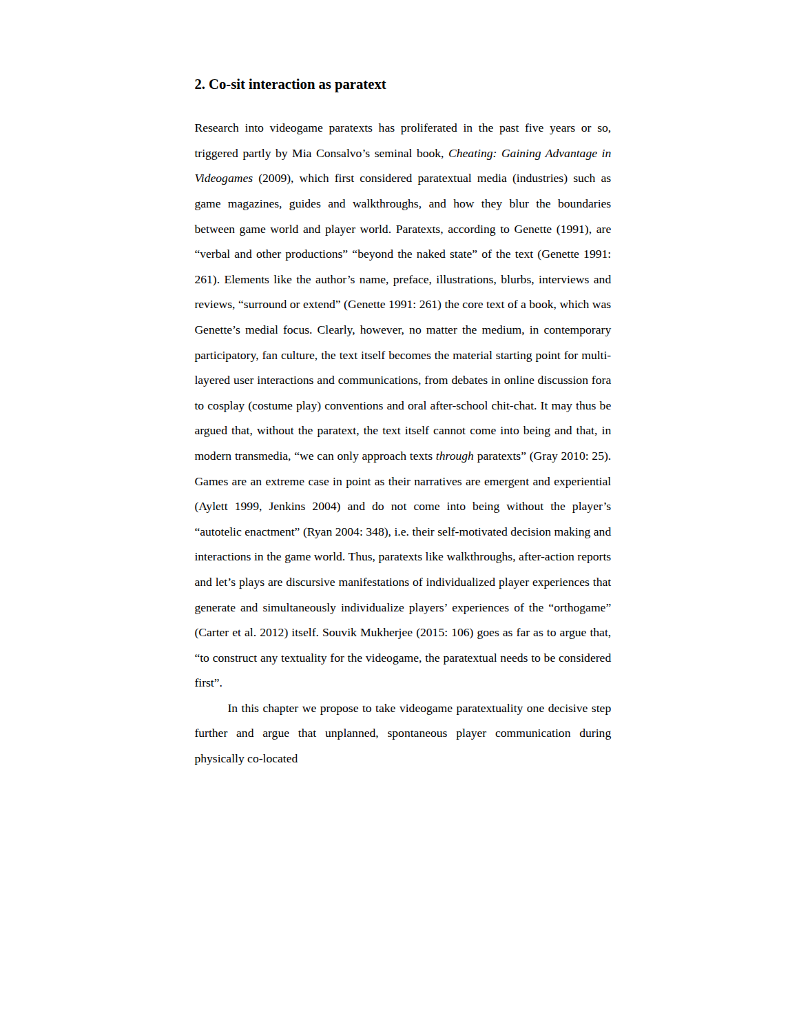2. Co-sit interaction as paratext
Research into videogame paratexts has proliferated in the past five years or so, triggered partly by Mia Consalvo’s seminal book, Cheating: Gaining Advantage in Videogames (2009), which first considered paratextual media (industries) such as game magazines, guides and walkthroughs, and how they blur the boundaries between game world and player world. Paratexts, according to Genette (1991), are “verbal and other productions” “beyond the naked state” of the text (Genette 1991: 261). Elements like the author’s name, preface, illustrations, blurbs, interviews and reviews, “surround or extend” (Genette 1991: 261) the core text of a book, which was Genette’s medial focus. Clearly, however, no matter the medium, in contemporary participatory, fan culture, the text itself becomes the material starting point for multi-layered user interactions and communications, from debates in online discussion fora to cosplay (costume play) conventions and oral after-school chit-chat. It may thus be argued that, without the paratext, the text itself cannot come into being and that, in modern transmedia, “we can only approach texts through paratexts” (Gray 2010: 25). Games are an extreme case in point as their narratives are emergent and experiential (Aylett 1999, Jenkins 2004) and do not come into being without the player’s “autotelic enactment” (Ryan 2004: 348), i.e. their self-motivated decision making and interactions in the game world. Thus, paratexts like walkthroughs, after-action reports and let’s plays are discursive manifestations of individualized player experiences that generate and simultaneously individualize players’ experiences of the “orthogame” (Carter et al. 2012) itself. Souvik Mukherjee (2015: 106) goes as far as to argue that, “to construct any textuality for the videogame, the paratextual needs to be considered first”.
In this chapter we propose to take videogame paratextuality one decisive step further and argue that unplanned, spontaneous player communication during physically co-located